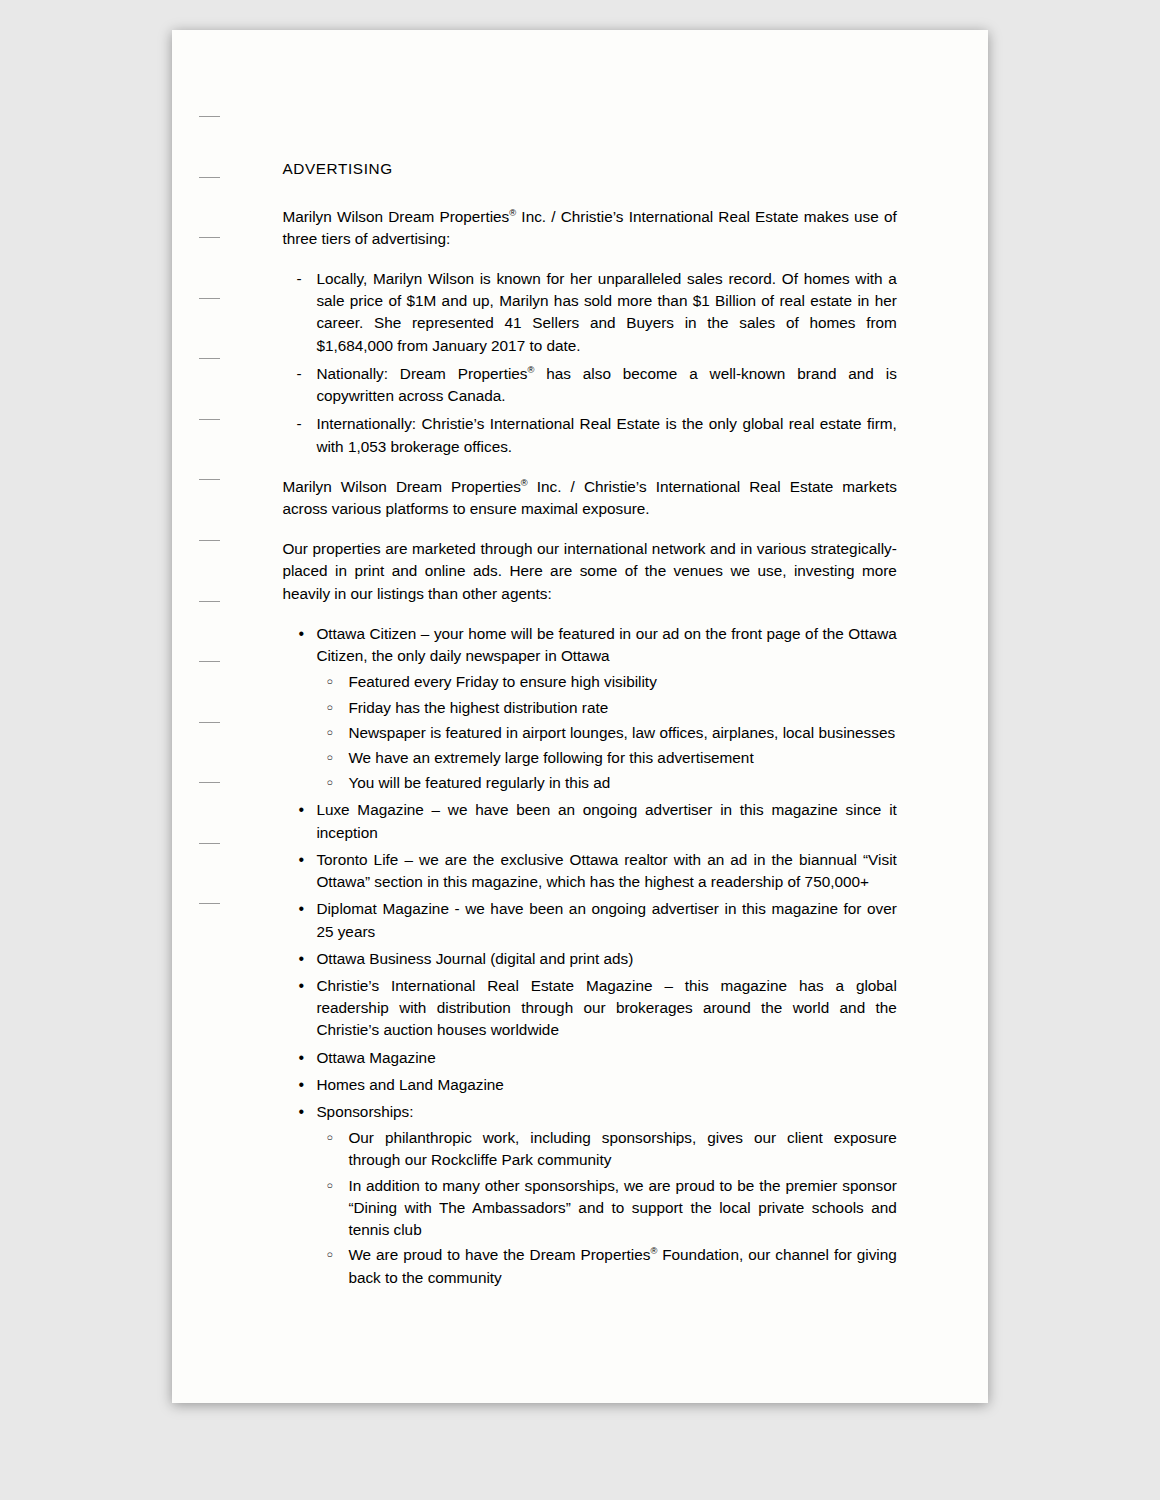ADVERTISING
Marilyn Wilson Dream Properties® Inc. / Christie’s International Real Estate makes use of three tiers of advertising:
Locally, Marilyn Wilson is known for her unparalleled sales record. Of homes with a sale price of $1M and up, Marilyn has sold more than $1 Billion of real estate in her career. She represented 41 Sellers and Buyers in the sales of homes from $1,684,000 from January 2017 to date.
Nationally: Dream Properties® has also become a well-known brand and is copywritten across Canada.
Internationally: Christie’s International Real Estate is the only global real estate firm, with 1,053 brokerage offices.
Marilyn Wilson Dream Properties® Inc. / Christie’s International Real Estate markets across various platforms to ensure maximal exposure.
Our properties are marketed through our international network and in various strategically-placed in print and online ads. Here are some of the venues we use, investing more heavily in our listings than other agents:
Ottawa Citizen – your home will be featured in our ad on the front page of the Ottawa Citizen, the only daily newspaper in Ottawa
Featured every Friday to ensure high visibility
Friday has the highest distribution rate
Newspaper is featured in airport lounges, law offices, airplanes, local businesses
We have an extremely large following for this advertisement
You will be featured regularly in this ad
Luxe Magazine – we have been an ongoing advertiser in this magazine since it inception
Toronto Life – we are the exclusive Ottawa realtor with an ad in the biannual “Visit Ottawa” section in this magazine, which has the highest a readership of 750,000+
Diplomat Magazine - we have been an ongoing advertiser in this magazine for over 25 years
Ottawa Business Journal (digital and print ads)
Christie’s International Real Estate Magazine – this magazine has a global readership with distribution through our brokerages around the world and the Christie’s auction houses worldwide
Ottawa Magazine
Homes and Land Magazine
Sponsorships:
Our philanthropic work, including sponsorships, gives our client exposure through our Rockcliffe Park community
In addition to many other sponsorships, we are proud to be the premier sponsor “Dining with The Ambassadors” and to support the local private schools and tennis club
We are proud to have the Dream Properties® Foundation, our channel for giving back to the community